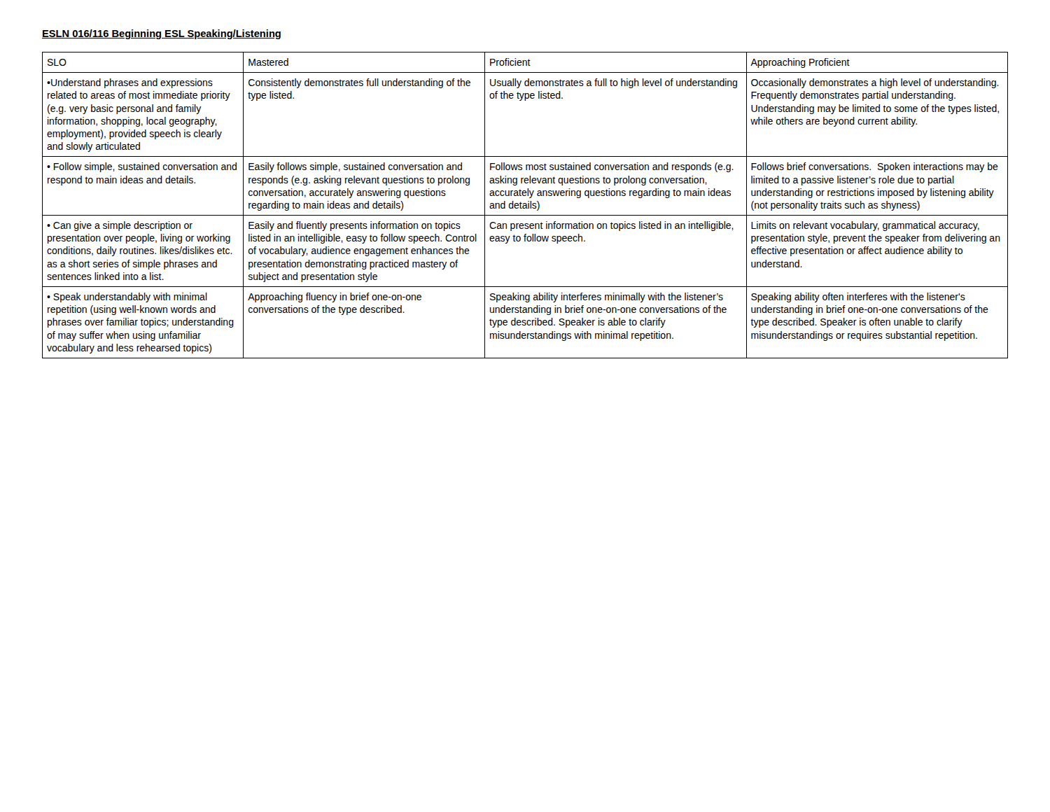ESLN 016/116 Beginning ESL Speaking/Listening
| SLO | Mastered | Proficient | Approaching Proficient |
| --- | --- | --- | --- |
| •Understand phrases and expressions related to areas of most immediate priority (e.g. very basic personal and family information, shopping, local geography, employment), provided speech is clearly and slowly articulated | Consistently demonstrates full understanding of the type listed. | Usually demonstrates a full to high level of understanding of the type listed. | Occasionally demonstrates a high level of understanding. Frequently demonstrates partial understanding. Understanding may be limited to some of the types listed, while others are beyond current ability. |
| • Follow simple, sustained conversation and respond to main ideas and details. | Easily follows simple, sustained conversation and responds (e.g. asking relevant questions to prolong conversation, accurately answering questions regarding to main ideas and details) | Follows most sustained conversation and responds (e.g. asking relevant questions to prolong conversation, accurately answering questions regarding to main ideas and details) | Follows brief conversations. Spoken interactions may be limited to a passive listener’s role due to partial understanding or restrictions imposed by listening ability (not personality traits such as shyness) |
| • Can give a simple description or presentation over people, living or working conditions, daily routines. likes/dislikes etc. as a short series of simple phrases and sentences linked into a list. | Easily and fluently presents information on topics listed in an intelligible, easy to follow speech. Control of vocabulary, audience engagement enhances the presentation demonstrating practiced mastery of subject and presentation style | Can present information on topics listed in an intelligible, easy to follow speech. | Limits on relevant vocabulary, grammatical accuracy, presentation style, prevent the speaker from delivering an effective presentation or affect audience ability to understand. |
| • Speak understandably with minimal repetition (using well-known words and phrases over familiar topics; understanding of may suffer when using unfamiliar vocabulary and less rehearsed topics) | Approaching fluency in brief one-on-one conversations of the type described. | Speaking ability interferes minimally with the listener’s understanding in brief one-on-one conversations of the type described. Speaker is able to clarify misunderstandings with minimal repetition. | Speaking ability often interferes with the listener's understanding in brief one-on-one conversations of the type described. Speaker is often unable to clarify misunderstandings or requires substantial repetition. |